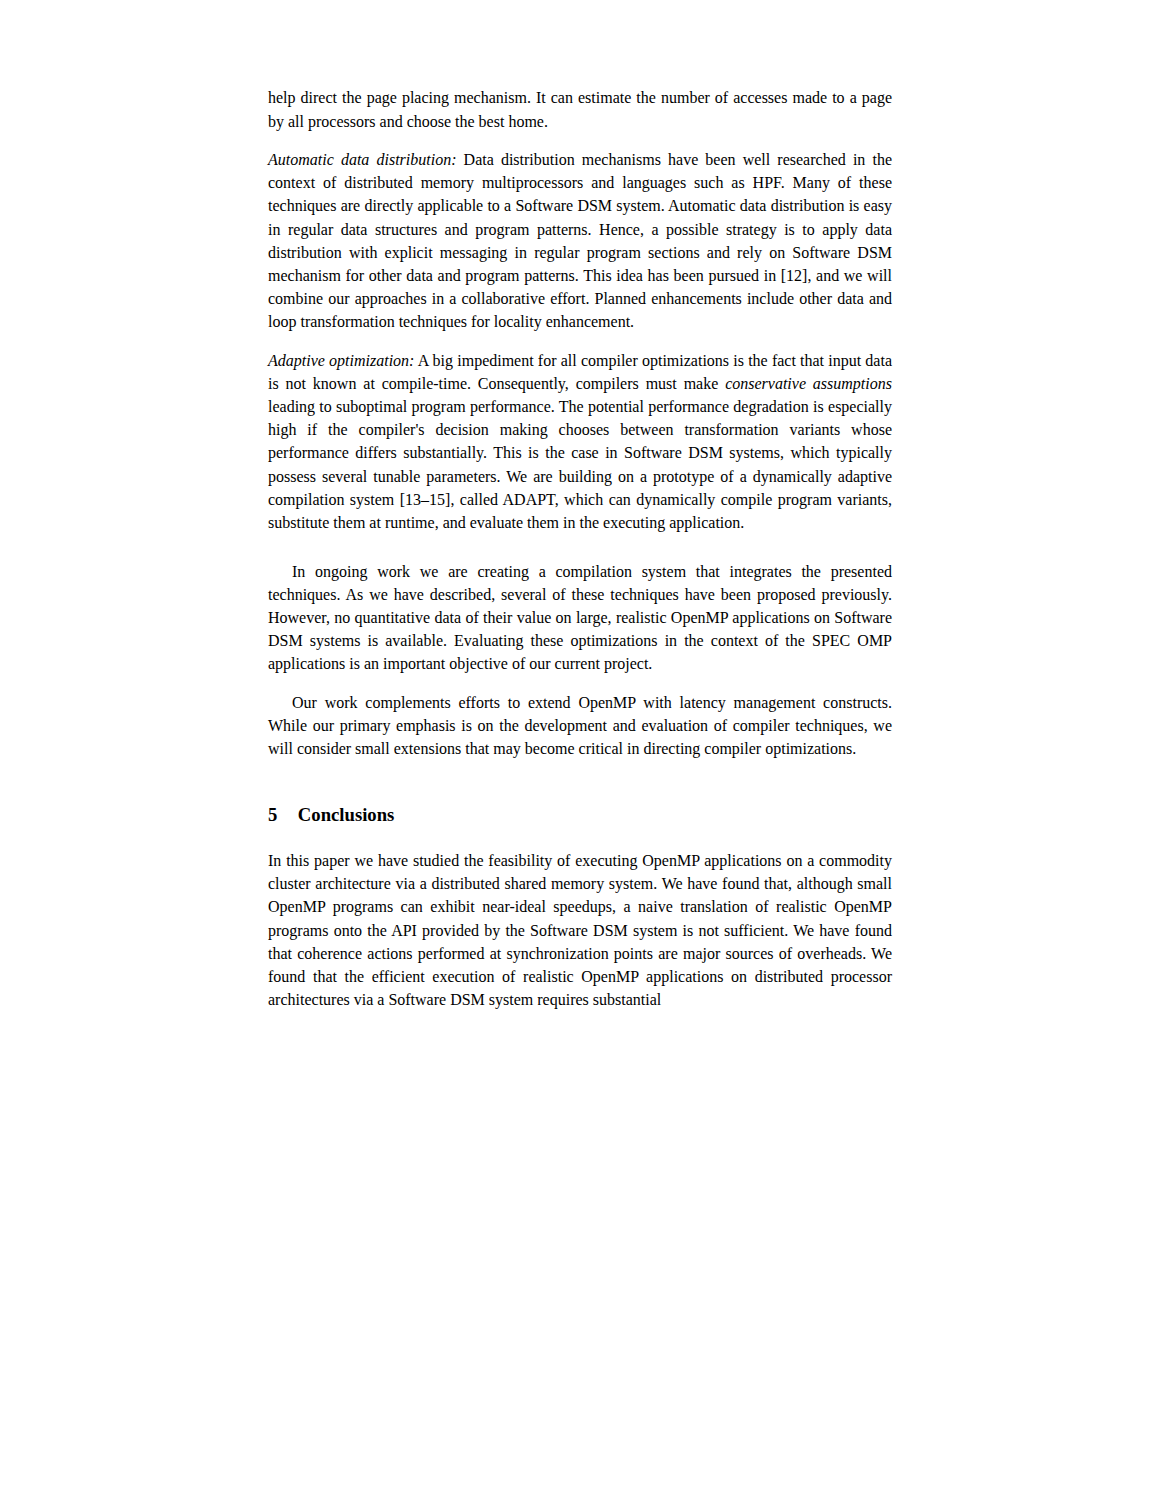help direct the page placing mechanism. It can estimate the number of accesses made to a page by all processors and choose the best home.
Automatic data distribution: Data distribution mechanisms have been well researched in the context of distributed memory multiprocessors and languages such as HPF. Many of these techniques are directly applicable to a Software DSM system. Automatic data distribution is easy in regular data structures and program patterns. Hence, a possible strategy is to apply data distribution with explicit messaging in regular program sections and rely on Software DSM mechanism for other data and program patterns. This idea has been pursued in [12], and we will combine our approaches in a collaborative effort. Planned enhancements include other data and loop transformation techniques for locality enhancement.
Adaptive optimization: A big impediment for all compiler optimizations is the fact that input data is not known at compile-time. Consequently, compilers must make conservative assumptions leading to suboptimal program performance. The potential performance degradation is especially high if the compiler's decision making chooses between transformation variants whose performance differs substantially. This is the case in Software DSM systems, which typically possess several tunable parameters. We are building on a prototype of a dynamically adaptive compilation system [13–15], called ADAPT, which can dynamically compile program variants, substitute them at runtime, and evaluate them in the executing application.
In ongoing work we are creating a compilation system that integrates the presented techniques. As we have described, several of these techniques have been proposed previously. However, no quantitative data of their value on large, realistic OpenMP applications on Software DSM systems is available. Evaluating these optimizations in the context of the SPEC OMP applications is an important objective of our current project.
Our work complements efforts to extend OpenMP with latency management constructs. While our primary emphasis is on the development and evaluation of compiler techniques, we will consider small extensions that may become critical in directing compiler optimizations.
5 Conclusions
In this paper we have studied the feasibility of executing OpenMP applications on a commodity cluster architecture via a distributed shared memory system. We have found that, although small OpenMP programs can exhibit near-ideal speedups, a naive translation of realistic OpenMP programs onto the API provided by the Software DSM system is not sufficient. We have found that coherence actions performed at synchronization points are major sources of overheads. We found that the efficient execution of realistic OpenMP applications on distributed processor architectures via a Software DSM system requires substantial